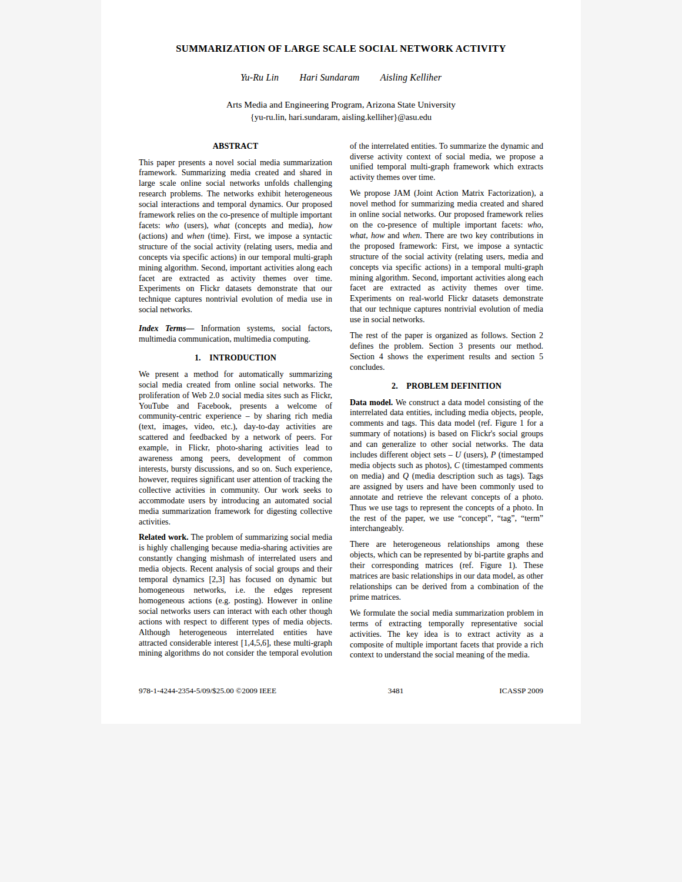SUMMARIZATION OF LARGE SCALE SOCIAL NETWORK ACTIVITY
Yu-Ru Lin Hari Sundaram Aisling Kelliher
Arts Media and Engineering Program, Arizona State University
{yu-ru.lin, hari.sundaram, aisling.kelliher}@asu.edu
ABSTRACT
This paper presents a novel social media summarization framework. Summarizing media created and shared in large scale online social networks unfolds challenging research problems. The networks exhibit heterogeneous social interactions and temporal dynamics. Our proposed framework relies on the co-presence of multiple important facets: who (users), what (concepts and media), how (actions) and when (time). First, we impose a syntactic structure of the social activity (relating users, media and concepts via specific actions) in our temporal multi-graph mining algorithm. Second, important activities along each facet are extracted as activity themes over time. Experiments on Flickr datasets demonstrate that our technique captures nontrivial evolution of media use in social networks.
Index Terms— Information systems, social factors, multimedia communication, multimedia computing.
1. INTRODUCTION
We present a method for automatically summarizing social media created from online social networks. The proliferation of Web 2.0 social media sites such as Flickr, YouTube and Facebook, presents a welcome of community-centric experience – by sharing rich media (text, images, video, etc.), day-to-day activities are scattered and feedbacked by a network of peers. For example, in Flickr, photo-sharing activities lead to awareness among peers, development of common interests, bursty discussions, and so on. Such experience, however, requires significant user attention of tracking the collective activities in community. Our work seeks to accommodate users by introducing an automated social media summarization framework for digesting collective activities.
Related work. The problem of summarizing social media is highly challenging because media-sharing activities are constantly changing mishmash of interrelated users and media objects. Recent analysis of social groups and their temporal dynamics [2,3] has focused on dynamic but homogeneous networks, i.e. the edges represent homogeneous actions (e.g. posting). However in online social networks users can interact with each other though actions with respect to different types of media objects. Although heterogeneous interrelated entities have attracted considerable interest [1,4,5,6], these multi-graph mining algorithms do not consider the temporal evolution of the interrelated entities. To summarize the dynamic and diverse activity context of social media, we propose a unified temporal multi-graph framework which extracts activity themes over time.
We propose JAM (Joint Action Matrix Factorization), a novel method for summarizing media created and shared in online social networks. Our proposed framework relies on the co-presence of multiple important facets: who, what, how and when. There are two key contributions in the proposed framework: First, we impose a syntactic structure of the social activity (relating users, media and concepts via specific actions) in a temporal multi-graph mining algorithm. Second, important activities along each facet are extracted as activity themes over time. Experiments on real-world Flickr datasets demonstrate that our technique captures nontrivial evolution of media use in social networks.
The rest of the paper is organized as follows. Section 2 defines the problem. Section 3 presents our method. Section 4 shows the experiment results and section 5 concludes.
2. PROBLEM DEFINITION
Data model. We construct a data model consisting of the interrelated data entities, including media objects, people, comments and tags. This data model (ref. Figure 1 for a summary of notations) is based on Flickr's social groups and can generalize to other social networks. The data includes different object sets – U (users), P (timestamped media objects such as photos), C (timestamped comments on media) and Q (media description such as tags). Tags are assigned by users and have been commonly used to annotate and retrieve the relevant concepts of a photo. Thus we use tags to represent the concepts of a photo. In the rest of the paper, we use “concept”, “tag”, “term” interchangeably.
There are heterogeneous relationships among these objects, which can be represented by bi-partite graphs and their corresponding matrices (ref. Figure 1). These matrices are basic relationships in our data model, as other relationships can be derived from a combination of the prime matrices.
We formulate the social media summarization problem in terms of extracting temporally representative social activities. The key idea is to extract activity as a composite of multiple important facets that provide a rich context to understand the social meaning of the media.
978-1-4244-2354-5/09/$25.00 ©2009 IEEE
3481
ICASSP 2009